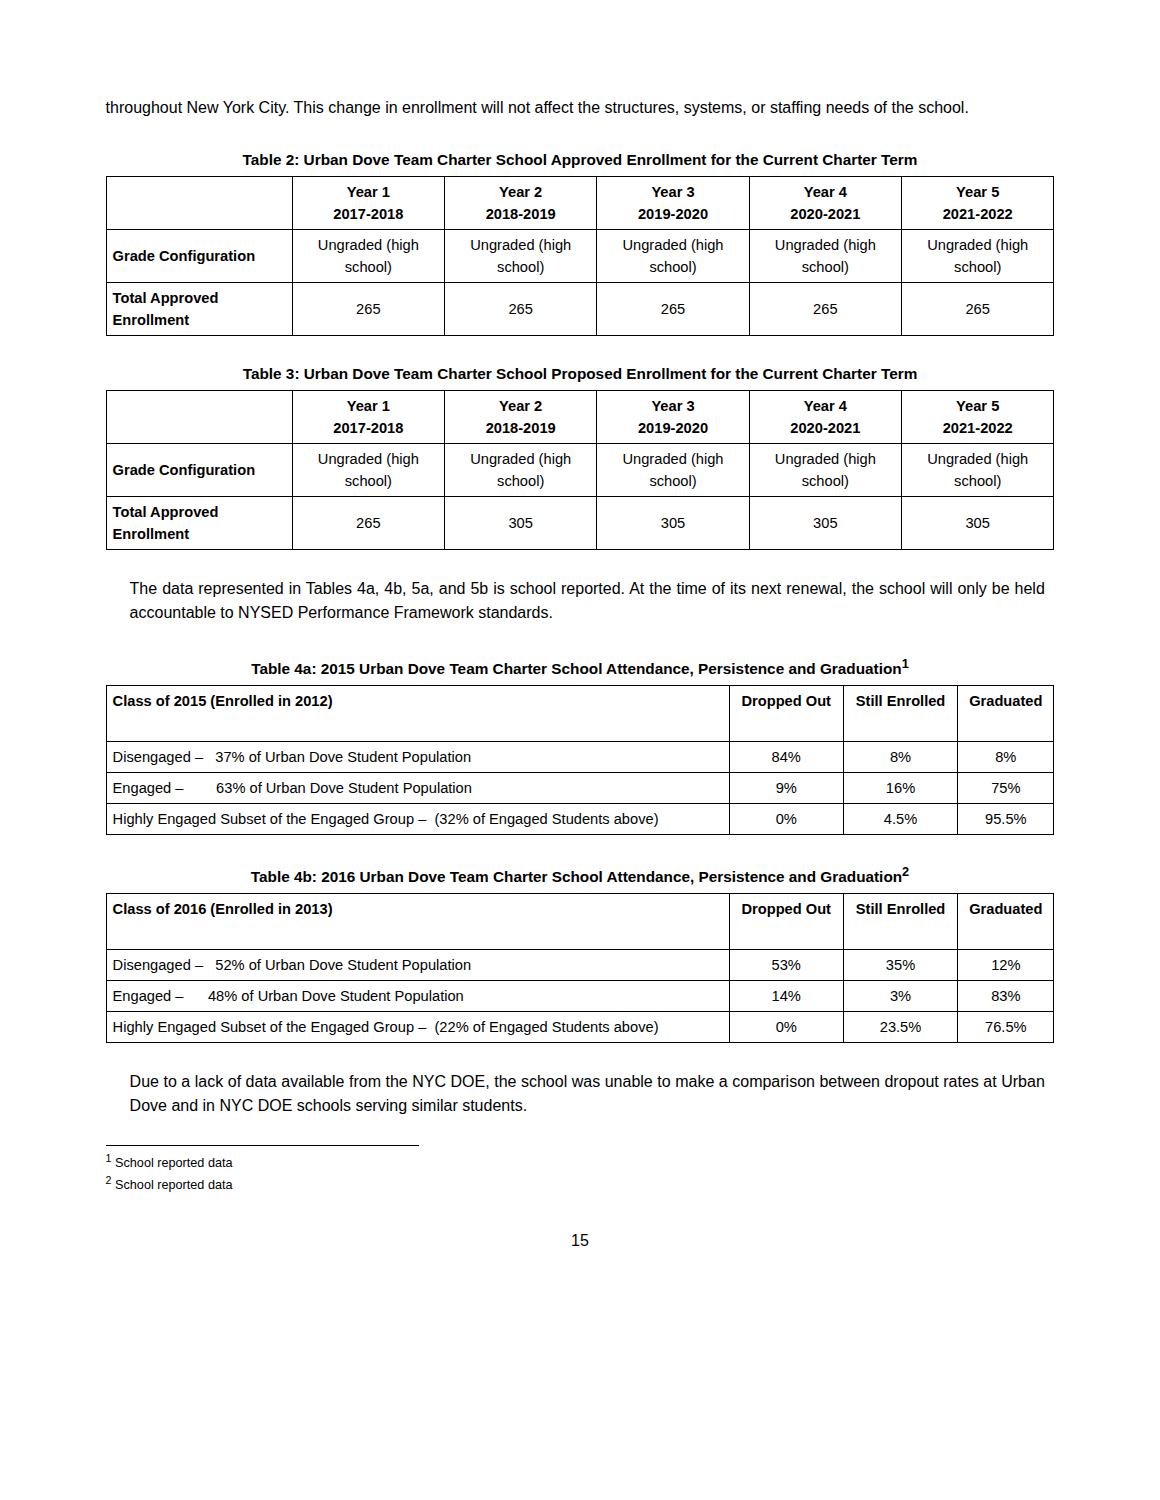throughout New York City. This change in enrollment will not affect the structures, systems, or staffing needs of the school.
Table 2: Urban Dove Team Charter School Approved Enrollment for the Current Charter Term
| | Year 1 2017-2018 | Year 2 2018-2019 | Year 3 2019-2020 | Year 4 2020-2021 | Year 5 2021-2022 |
| --- | --- | --- | --- | --- | --- |
| Grade Configuration | Ungraded (high school) | Ungraded (high school) | Ungraded (high school) | Ungraded (high school) | Ungraded (high school) |
| Total Approved Enrollment | 265 | 265 | 265 | 265 | 265 |
Table 3: Urban Dove Team Charter School Proposed Enrollment for the Current Charter Term
| | Year 1 2017-2018 | Year 2 2018-2019 | Year 3 2019-2020 | Year 4 2020-2021 | Year 5 2021-2022 |
| --- | --- | --- | --- | --- | --- |
| Grade Configuration | Ungraded (high school) | Ungraded (high school) | Ungraded (high school) | Ungraded (high school) | Ungraded (high school) |
| Total Approved Enrollment | 265 | 305 | 305 | 305 | 305 |
The data represented in Tables 4a, 4b, 5a, and 5b is school reported. At the time of its next renewal, the school will only be held accountable to NYSED Performance Framework standards.
Table 4a: 2015 Urban Dove Team Charter School Attendance, Persistence and Graduation1
| Class of 2015 (Enrolled in 2012) | Dropped Out | Still Enrolled | Graduated |
| --- | --- | --- | --- |
| Disengaged – 37% of Urban Dove Student Population | 84% | 8% | 8% |
| Engaged – 63% of Urban Dove Student Population | 9% | 16% | 75% |
| Highly Engaged Subset of the Engaged Group – (32% of Engaged Students above) | 0% | 4.5% | 95.5% |
Table 4b: 2016 Urban Dove Team Charter School Attendance, Persistence and Graduation2
| Class of 2016 (Enrolled in 2013) | Dropped Out | Still Enrolled | Graduated |
| --- | --- | --- | --- |
| Disengaged – 52% of Urban Dove Student Population | 53% | 35% | 12% |
| Engaged – 48% of Urban Dove Student Population | 14% | 3% | 83% |
| Highly Engaged Subset of the Engaged Group – (22% of Engaged Students above) | 0% | 23.5% | 76.5% |
Due to a lack of data available from the NYC DOE, the school was unable to make a comparison between dropout rates at Urban Dove and in NYC DOE schools serving similar students.
1 School reported data
2 School reported data
15